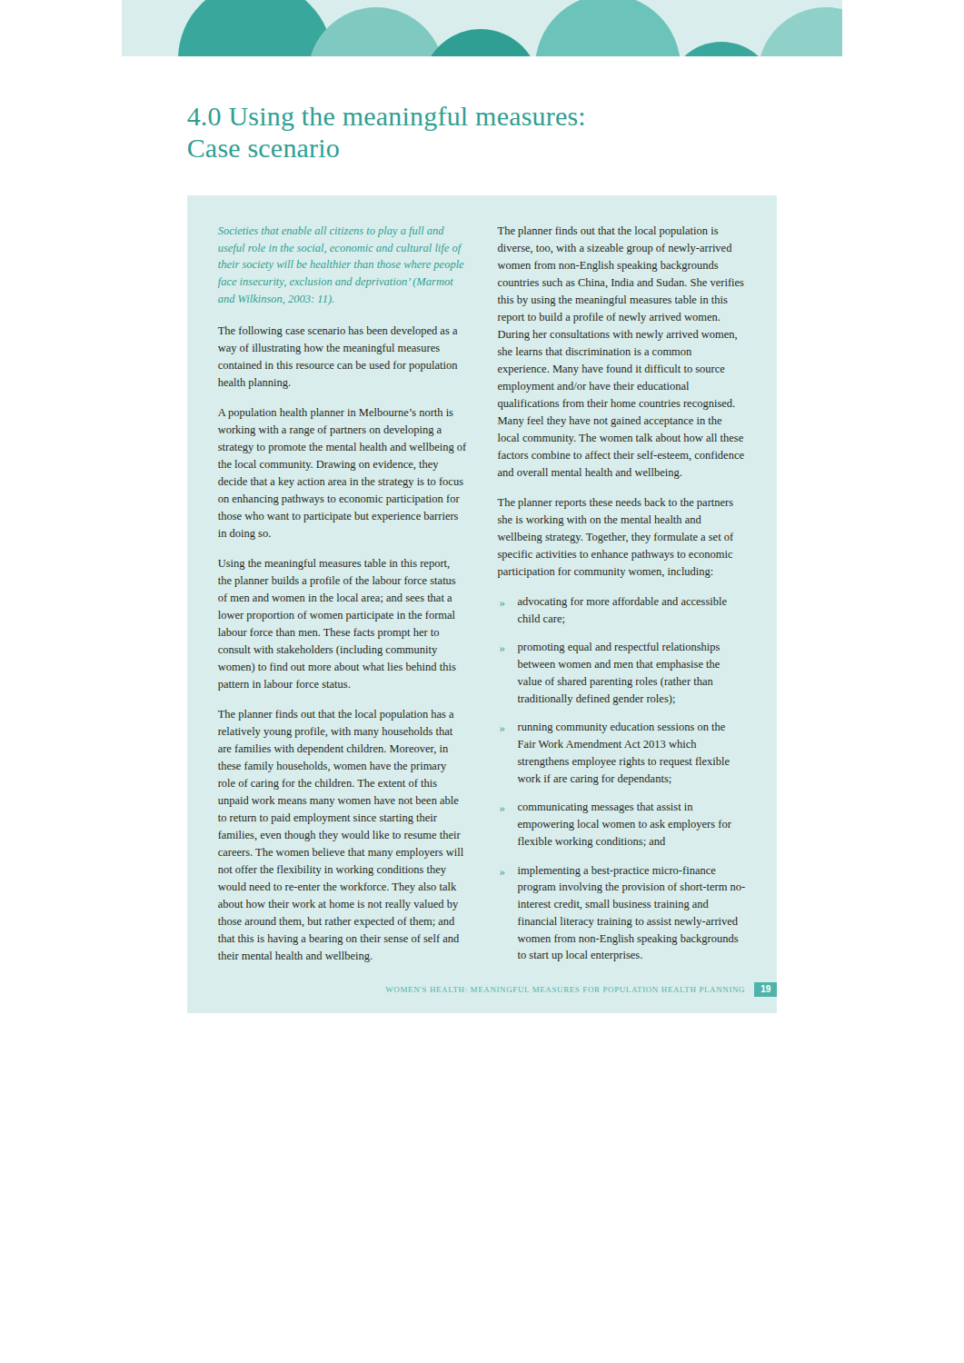4.0 Using the meaningful measures:
Case scenario
Societies that enable all citizens to play a full and useful role in the social, economic and cultural life of their society will be healthier than those where people face insecurity, exclusion and deprivation’ (Marmot and Wilkinson, 2003: 11).
The following case scenario has been developed as a way of illustrating how the meaningful measures contained in this resource can be used for population health planning.
A population health planner in Melbourne’s north is working with a range of partners on developing a strategy to promote the mental health and wellbeing of the local community. Drawing on evidence, they decide that a key action area in the strategy is to focus on enhancing pathways to economic participation for those who want to participate but experience barriers in doing so.
Using the meaningful measures table in this report, the planner builds a profile of the labour force status of men and women in the local area; and sees that a lower proportion of women participate in the formal labour force than men. These facts prompt her to consult with stakeholders (including community women) to find out more about what lies behind this pattern in labour force status.
The planner finds out that the local population has a relatively young profile, with many households that are families with dependent children. Moreover, in these family households, women have the primary role of caring for the children. The extent of this unpaid work means many women have not been able to return to paid employment since starting their families, even though they would like to resume their careers. The women believe that many employers will not offer the flexibility in working conditions they would need to re-enter the workforce. They also talk about how their work at home is not really valued by those around them, but rather expected of them; and that this is having a bearing on their sense of self and their mental health and wellbeing.
The planner finds out that the local population is diverse, too, with a sizeable group of newly-arrived women from non-English speaking backgrounds countries such as China, India and Sudan. She verifies this by using the meaningful measures table in this report to build a profile of newly arrived women. During her consultations with newly arrived women, she learns that discrimination is a common experience. Many have found it difficult to source employment and/or have their educational qualifications from their home countries recognised. Many feel they have not gained acceptance in the local community. The women talk about how all these factors combine to affect their self-esteem, confidence and overall mental health and wellbeing.
The planner reports these needs back to the partners she is working with on the mental health and wellbeing strategy. Together, they formulate a set of specific activities to enhance pathways to economic participation for community women, including:
advocating for more affordable and accessible child care;
promoting equal and respectful relationships between women and men that emphasise the value of shared parenting roles (rather than traditionally defined gender roles);
running community education sessions on the Fair Work Amendment Act 2013 which strengthens employee rights to request flexible work if are caring for dependants;
communicating messages that assist in empowering local women to ask employers for flexible working conditions; and
implementing a best-practice micro-finance program involving the provision of short-term no-interest credit, small business training and financial literacy training to assist newly-arrived women from non-English speaking backgrounds to start up local enterprises.
Women's health: meaningful measures for population health planning
19